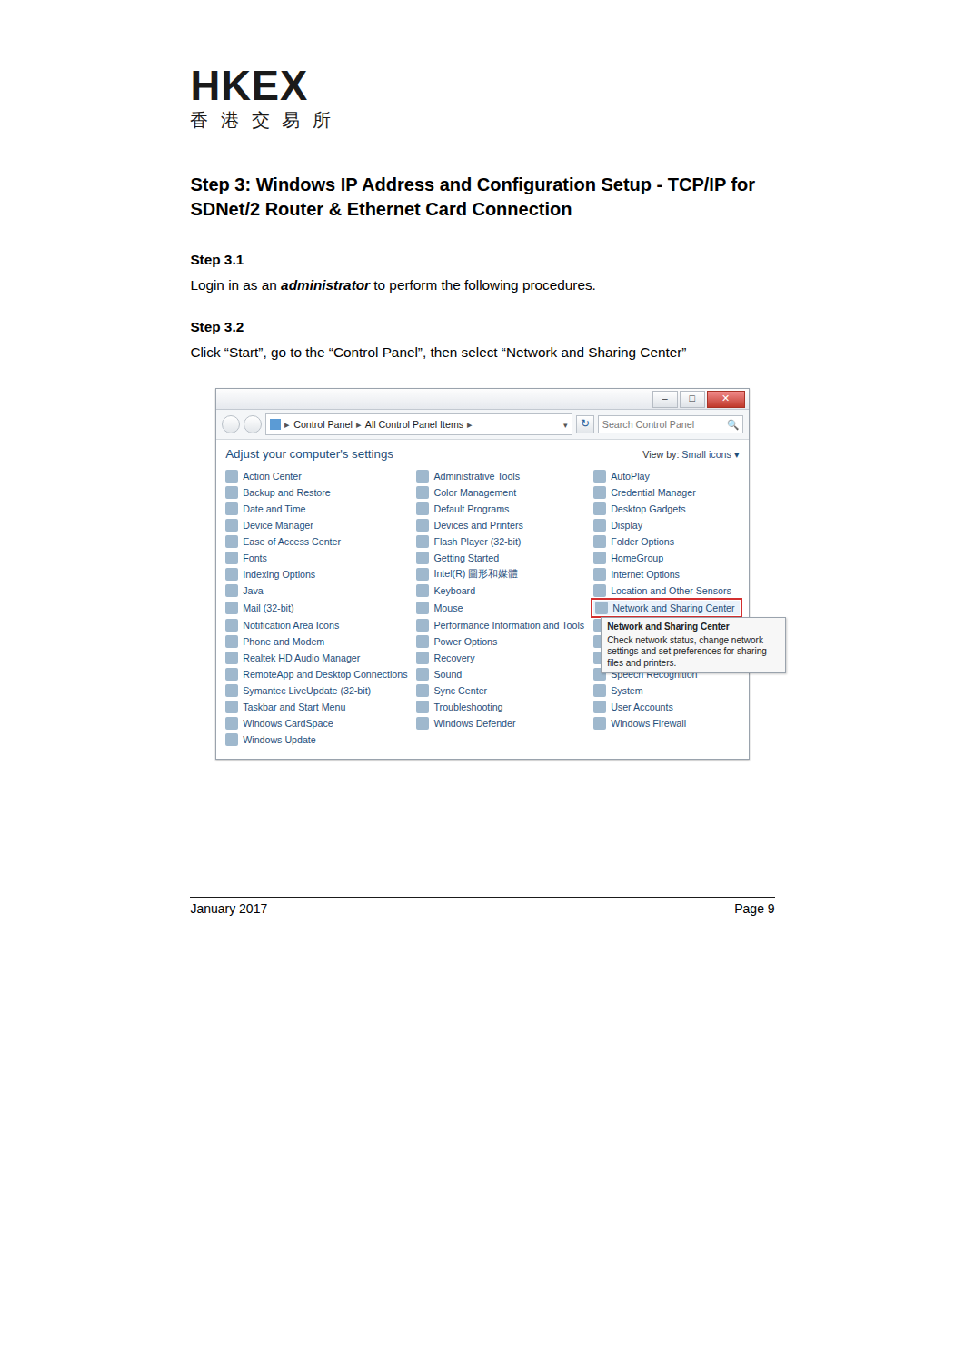HKEX
香 港 交 易 所
Step 3: Windows IP Address and Configuration Setup - TCP/IP for SDNet/2 Router & Ethernet Card Connection
Step 3.1
Login in as an administrator to perform the following procedures.
Step 3.2
Click “Start”, go to the “Control Panel”, then select “Network and Sharing Center”
– □ ✕
▸ Control Panel ▸ All Control Panel Items ▸ ▾
↻
Search Control Panel🔍
Adjust your computer's settings
View by: Small icons ▾
Action Center
Administrative Tools
AutoPlay
Backup and Restore
Color Management
Credential Manager
Date and Time
Default Programs
Desktop Gadgets
Device Manager
Devices and Printers
Display
Ease of Access Center
Flash Player (32-bit)
Folder Options
Fonts
Getting Started
HomeGroup
Indexing Options
Intel(R) 圖形和媒體
Internet Options
Java
Keyboard
Location and Other Sensors
Mail (32-bit)
Mouse
Network and Sharing Center
Network and Sharing Center Check network status, change network settings and set preferences for sharing files and printers.
Notification Area Icons
Performance Information and Tools
Personalization
Phone and Modem
Power Options
Programs and Features
Realtek HD Audio Manager
Recovery
Region and Language
RemoteApp and Desktop Connections
Sound
Speech Recognition
Symantec LiveUpdate (32-bit)
Sync Center
System
Taskbar and Start Menu
Troubleshooting
User Accounts
Windows CardSpace
Windows Defender
Windows Firewall
Windows Update
January 2017
Page 9